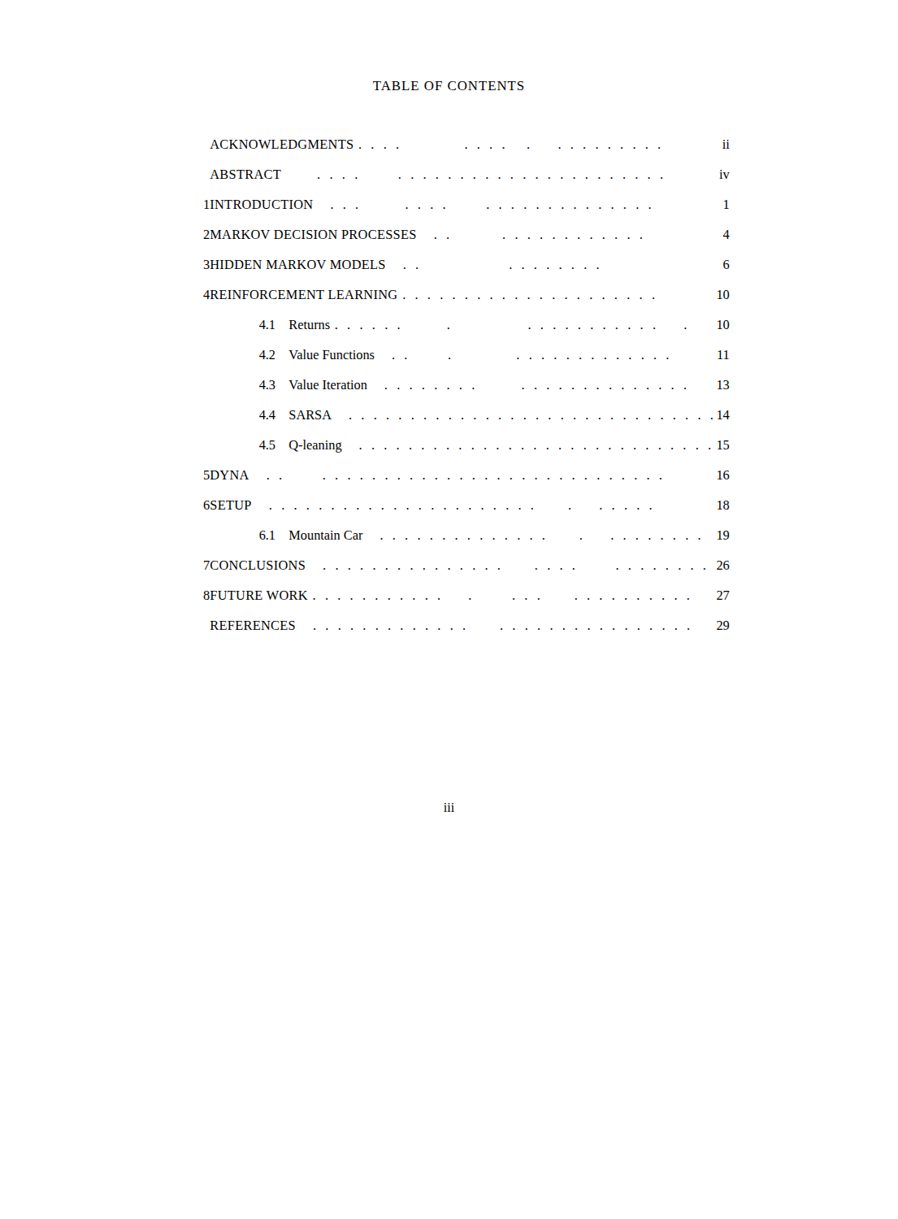TABLE OF CONTENTS
| | ACKNOWLEDGMENTS . . . . . . . . . . . . . . . . . . | ii |
| | ABSTRACT . . . . . . . . . . . . . . . . . . . . . . . . . . | iv |
| 1 | INTRODUCTION . . . . . . . . . . . . . . . . . . . . . | 1 |
| 2 | MARKOV DECISION PROCESSES . . . . . . . . . . . . . . | 4 |
| 3 | HIDDEN MARKOV MODELS . . . . . . . . . . | 6 |
| 4 | REINFORCEMENT LEARNING . . . . . . . . . . . . . . . . . . . . . | 10 |
| | 4.1 Returns . . . . . . . . . . . . . . . . . . . | 10 |
| | 4.2 Value Functions . . . . . . . . . . . . . . . . | 11 |
| | 4.3 Value Iteration . . . . . . . . . . . . . . . . . . . . . . | 13 |
| | 4.4 SARSA . . . . . . . . . . . . . . . . . . . . . . . . . . . . . . | 14 |
| | 4.5 Q-leaning . . . . . . . . . . . . . . . . . . . . . . . . . . . . . | 15 |
| 5 | DYNA . . . . . . . . . . . . . . . . . . . . . . . . . . . . . . | 16 |
| 6 | SETUP . . . . . . . . . . . . . . . . . . . . . . . . . . . . | 18 |
| | 6.1 Mountain Car . . . . . . . . . . . . . . . . . . . . . . . | 19 |
| 7 | CONCLUSIONS . . . . . . . . . . . . . . . . . . . . . . . . . . . | 26 |
| 8 | FUTURE WORK . . . . . . . . . . . . . . . . . . . . . . . . . | 27 |
| | REFERENCES . . . . . . . . . . . . . . . . . . . . . . . . . . . . . | 29 |
iii